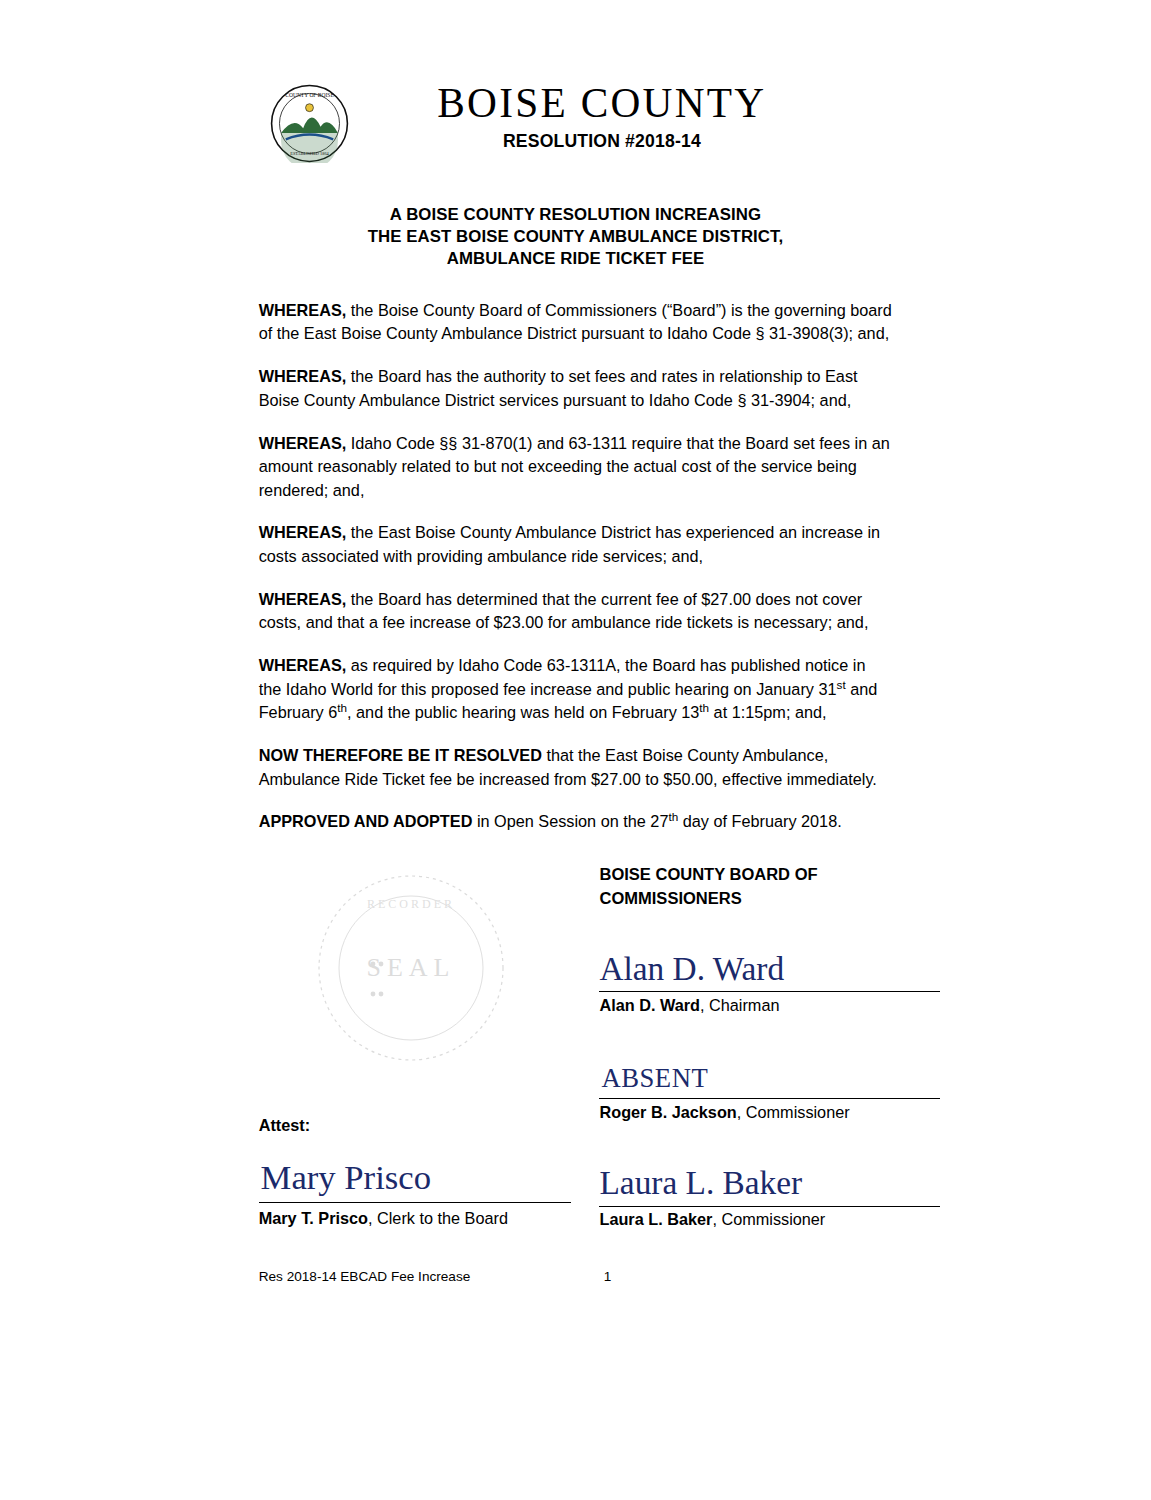COUNTY OF BOISE ESTABLISHED 1864
BOISE COUNTY
RESOLUTION #2018-14
A BOISE COUNTY RESOLUTION INCREASING
THE EAST BOISE COUNTY AMBULANCE DISTRICT,
AMBULANCE RIDE TICKET FEE
WHEREAS, the Boise County Board of Commissioners (“Board”) is the governing board of the East Boise County Ambulance District pursuant to Idaho Code § 31-3908(3); and,
WHEREAS, the Board has the authority to set fees and rates in relationship to East Boise County Ambulance District services pursuant to Idaho Code § 31-3904; and,
WHEREAS, Idaho Code §§ 31-870(1) and 63-1311 require that the Board set fees in an amount reasonably related to but not exceeding the actual cost of the service being rendered; and,
WHEREAS, the East Boise County Ambulance District has experienced an increase in costs associated with providing ambulance ride services; and,
WHEREAS, the Board has determined that the current fee of $27.00 does not cover costs, and that a fee increase of $23.00 for ambulance ride tickets is necessary; and,
WHEREAS, as required by Idaho Code 63-1311A, the Board has published notice in the Idaho World for this proposed fee increase and public hearing on January 31st and February 6th, and the public hearing was held on February 13th at 1:15pm; and,
NOW THEREFORE BE IT RESOLVED that the East Boise County Ambulance, Ambulance Ride Ticket fee be increased from $27.00 to $50.00, effective immediately.
APPROVED AND ADOPTED in Open Session on the 27th day of February 2018.
BOISE COUNTY BOARD OF COMMISSIONERS
Alan D. Ward
Alan D. Ward, Chairman
ABSENT
Roger B. Jackson, Commissioner
Laura L. Baker
Laura L. Baker, Commissioner
SEAL RECORDER
Attest:
Mary Prisco
Mary T. Prisco, Clerk to the Board
Res 2018-14 EBCAD Fee Increase 1